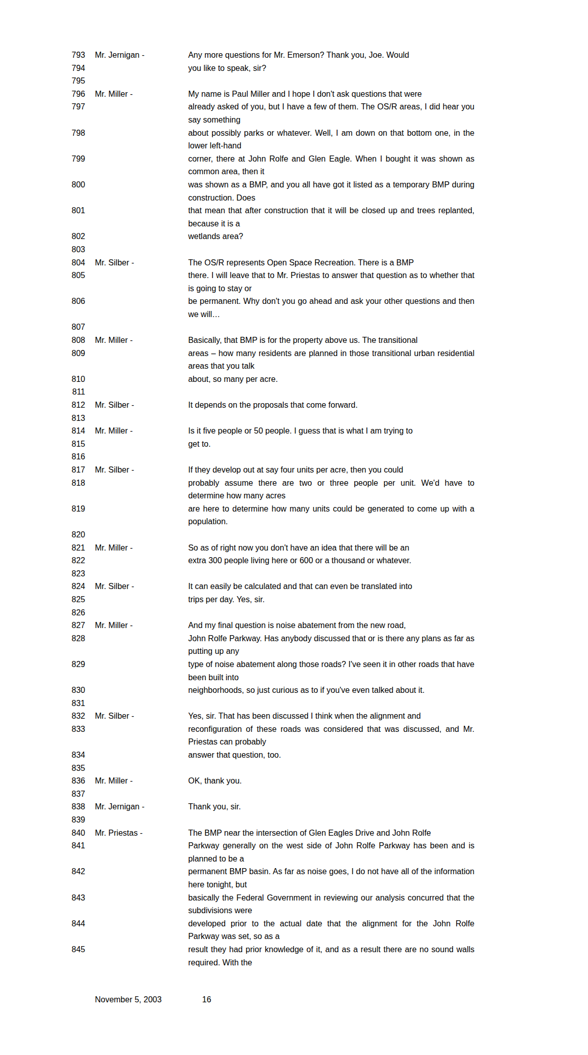793 Mr. Jernigan - Any more questions for Mr. Emerson? Thank you, Joe. Would
794 you like to speak, sir?
795
796 Mr. Miller - My name is Paul Miller and I hope I don't ask questions that were
797 already asked of you, but I have a few of them. The OS/R areas, I did hear you say something
798 about possibly parks or whatever. Well, I am down on that bottom one, in the lower left-hand
799 corner, there at John Rolfe and Glen Eagle. When I bought it was shown as common area, then it
800 was shown as a BMP, and you all have got it listed as a temporary BMP during construction. Does
801 that mean that after construction that it will be closed up and trees replanted, because it is a
802 wetlands area?
803
804 Mr. Silber - The OS/R represents Open Space Recreation. There is a BMP
805 there. I will leave that to Mr. Priestas to answer that question as to whether that is going to stay or
806 be permanent. Why don't you go ahead and ask your other questions and then we will…
807
808 Mr. Miller - Basically, that BMP is for the property above us. The transitional
809 areas – how many residents are planned in those transitional urban residential areas that you talk
810 about, so many per acre.
811
812 Mr. Silber - It depends on the proposals that come forward.
813
814 Mr. Miller - Is it five people or 50 people. I guess that is what I am trying to
815 get to.
816
817 Mr. Silber - If they develop out at say four units per acre, then you could
818 probably assume there are two or three people per unit. We'd have to determine how many acres
819 are here to determine how many units could be generated to come up with a population.
820
821 Mr. Miller - So as of right now you don't have an idea that there will be an
822 extra 300 people living here or 600 or a thousand or whatever.
823
824 Mr. Silber - It can easily be calculated and that can even be translated into
825 trips per day. Yes, sir.
826
827 Mr. Miller - And my final question is noise abatement from the new road,
828 John Rolfe Parkway. Has anybody discussed that or is there any plans as far as putting up any
829 type of noise abatement along those roads? I've seen it in other roads that have been built into
830 neighborhoods, so just curious as to if you've even talked about it.
831
832 Mr. Silber - Yes, sir. That has been discussed I think when the alignment and
833 reconfiguration of these roads was considered that was discussed, and Mr. Priestas can probably
834 answer that question, too.
835
836 Mr. Miller - OK, thank you.
837
838 Mr. Jernigan - Thank you, sir.
839
840 Mr. Priestas - The BMP near the intersection of Glen Eagles Drive and John Rolfe
841 Parkway generally on the west side of John Rolfe Parkway has been and is planned to be a
842 permanent BMP basin. As far as noise goes, I do not have all of the information here tonight, but
843 basically the Federal Government in reviewing our analysis concurred that the subdivisions were
844 developed prior to the actual date that the alignment for the John Rolfe Parkway was set, so as a
845 result they had prior knowledge of it, and as a result there are no sound walls required. With the
November 5, 2003 16